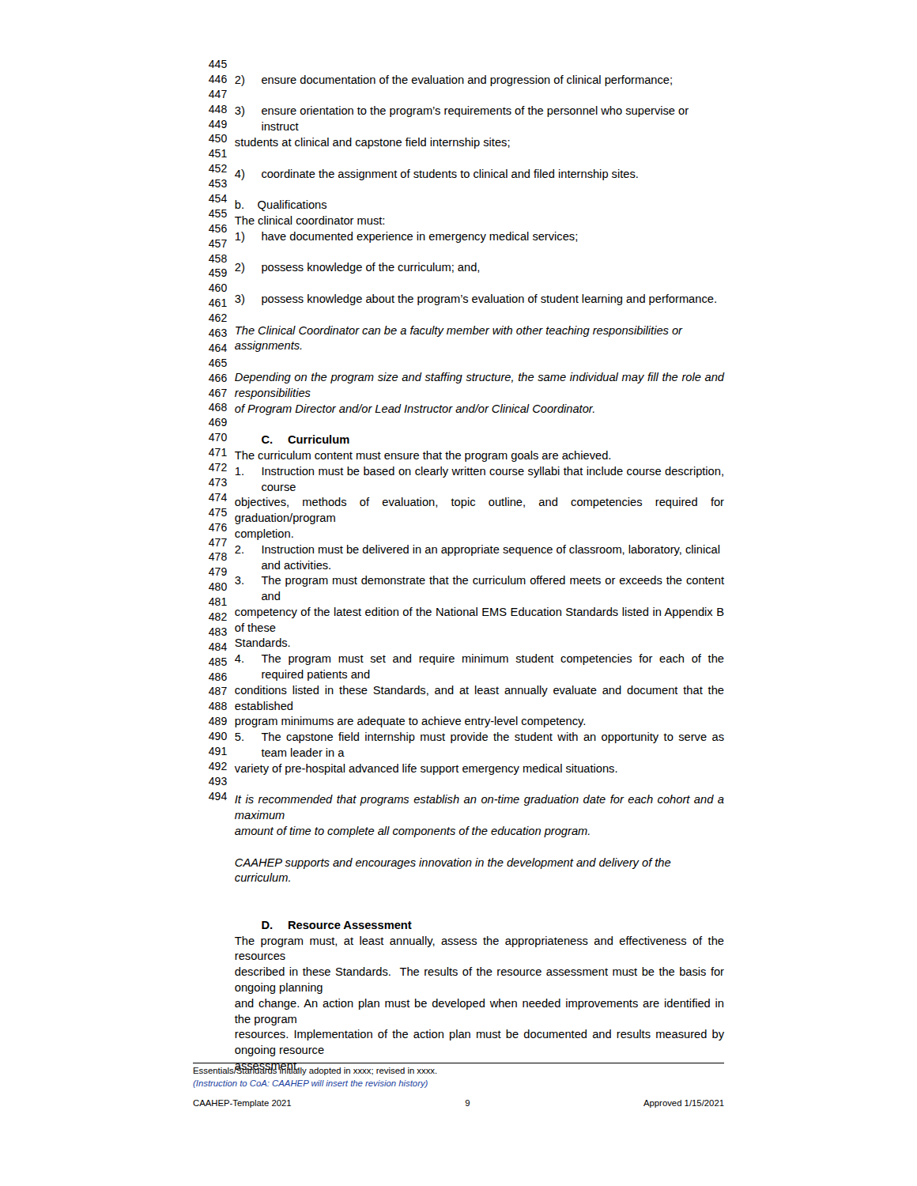445
446
447
448
449
450
451
452
453
454
455
456
457
458
459
460
461
462
463
464
465
466
467
468
469
470
471
472
473
474
475
476
477
478
479
480
481
482
483
484
485
486
487
488
489
490
491
492
493
494
2) ensure documentation of the evaluation and progression of clinical performance;
3) ensure orientation to the program’s requirements of the personnel who supervise or instruct
students at clinical and capstone field internship sites;
4) coordinate the assignment of students to clinical and filed internship sites.
b. Qualifications
The clinical coordinator must:
1) have documented experience in emergency medical services;
2) possess knowledge of the curriculum; and,
3) possess knowledge about the program’s evaluation of student learning and performance.
The Clinical Coordinator can be a faculty member with other teaching responsibilities or assignments.
Depending on the program size and staffing structure, the same individual may fill the role and responsibilities
of Program Director and/or Lead Instructor and/or Clinical Coordinator.
C. Curriculum
The curriculum content must ensure that the program goals are achieved.
1. Instruction must be based on clearly written course syllabi that include course description, course
objectives, methods of evaluation, topic outline, and competencies required for graduation/program
completion.
2. Instruction must be delivered in an appropriate sequence of classroom, laboratory, clinical and activities.
3. The program must demonstrate that the curriculum offered meets or exceeds the content and
competency of the latest edition of the National EMS Education Standards listed in Appendix B of these
Standards.
4. The program must set and require minimum student competencies for each of the required patients and
conditions listed in these Standards, and at least annually evaluate and document that the established
program minimums are adequate to achieve entry-level competency.
5. The capstone field internship must provide the student with an opportunity to serve as team leader in a
variety of pre-hospital advanced life support emergency medical situations.
It is recommended that programs establish an on-time graduation date for each cohort and a maximum
amount of time to complete all components of the education program.
CAAHEP supports and encourages innovation in the development and delivery of the curriculum.
D. Resource Assessment
The program must, at least annually, assess the appropriateness and effectiveness of the resources
described in these Standards. The results of the resource assessment must be the basis for ongoing planning
and change. An action plan must be developed when needed improvements are identified in the program
resources. Implementation of the action plan must be documented and results measured by ongoing resource
assessment.
Essentials/Standards initially adopted in xxxx; revised in xxxx.
(Instruction to CoA: CAAHEP will insert the revision history)
CAAHEP-Template 2021 9 Approved 1/15/2021